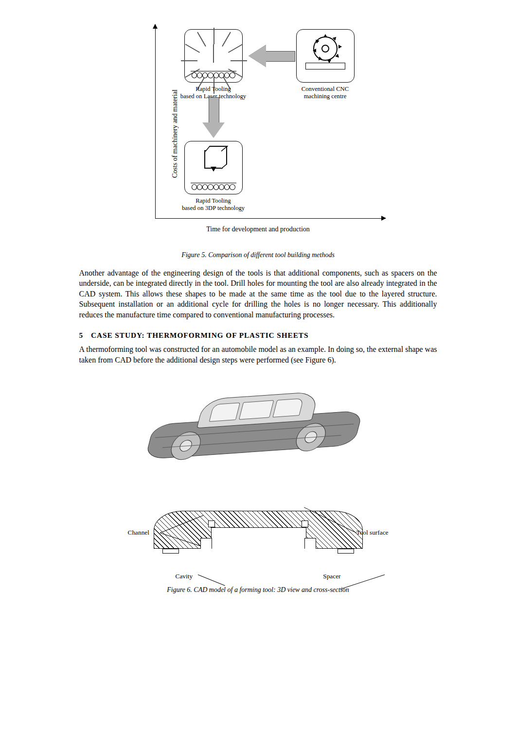Costs of machinery and material
Time for development and production
Rapid Tooling
based on Laser technology
Conventional CNC
machining centre
Rapid Tooling
based on 3DP technology
Figure 5. Comparison of different tool building methods
Another advantage of the engineering design of the tools is that additional components, such as spacers on the underside, can be integrated directly in the tool. Drill holes for mounting the tool are also already integrated in the CAD system. This allows these shapes to be made at the same time as the tool due to the layered structure. Subsequent installation or an additional cycle for drilling the holes is no longer necessary. This additionally reduces the manufacture time compared to conventional manufacturing processes.
5 CASE STUDY: THERMOFORMING OF PLASTIC SHEETS
A thermoforming tool was constructed for an automobile model as an example. In doing so, the external shape was taken from CAD before the additional design steps were performed (see Figure 6).
Channel
Tool surface
Cavity
Spacer
Figure 6. CAD model of a forming tool: 3D view and cross-section